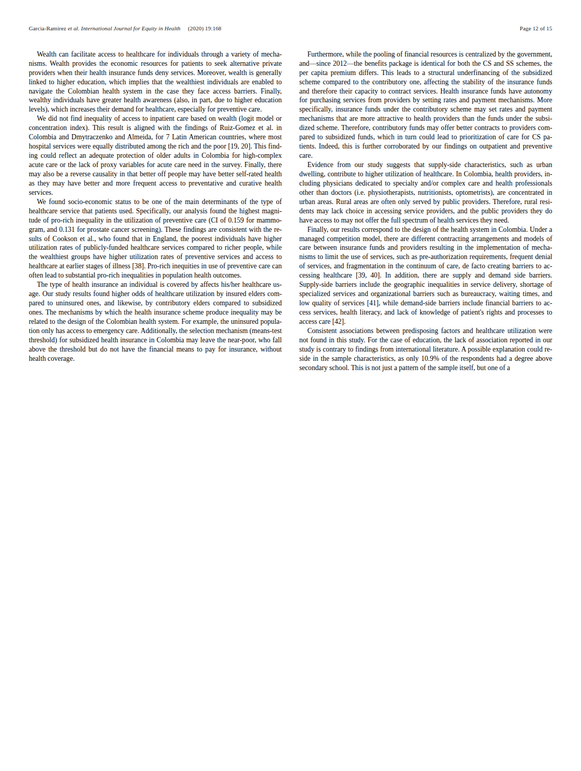Garcia-Ramirez et al. International Journal for Equity in Health (2020) 19:168
Page 12 of 15
Wealth can facilitate access to healthcare for individuals through a variety of mechanisms. Wealth provides the economic resources for patients to seek alternative private providers when their health insurance funds deny services. Moreover, wealth is generally linked to higher education, which implies that the wealthiest individuals are enabled to navigate the Colombian health system in the case they face access barriers. Finally, wealthy individuals have greater health awareness (also, in part, due to higher education levels), which increases their demand for healthcare, especially for preventive care.
We did not find inequality of access to inpatient care based on wealth (logit model or concentration index). This result is aligned with the findings of Ruiz-Gomez et al. in Colombia and Dmytraczenko and Almeida, for 7 Latin American countries, where most hospital services were equally distributed among the rich and the poor [19, 20]. This finding could reflect an adequate protection of older adults in Colombia for high-complex acute care or the lack of proxy variables for acute care need in the survey. Finally, there may also be a reverse causality in that better off people may have better self-rated health as they may have better and more frequent access to preventative and curative health services.
We found socio-economic status to be one of the main determinants of the type of healthcare service that patients used. Specifically, our analysis found the highest magnitude of pro-rich inequality in the utilization of preventive care (CI of 0.159 for mammogram, and 0.131 for prostate cancer screening). These findings are consistent with the results of Cookson et al., who found that in England, the poorest individuals have higher utilization rates of publicly-funded healthcare services compared to richer people, while the wealthiest groups have higher utilization rates of preventive services and access to healthcare at earlier stages of illness [38]. Pro-rich inequities in use of preventive care can often lead to substantial pro-rich inequalities in population health outcomes.
The type of health insurance an individual is covered by affects his/her healthcare usage. Our study results found higher odds of healthcare utilization by insured elders compared to uninsured ones, and likewise, by contributory elders compared to subsidized ones. The mechanisms by which the health insurance scheme produce inequality may be related to the design of the Colombian health system. For example, the uninsured population only has access to emergency care. Additionally, the selection mechanism (means-test threshold) for subsidized health insurance in Colombia may leave the near-poor, who fall above the threshold but do not have the financial means to pay for insurance, without health coverage.
Furthermore, while the pooling of financial resources is centralized by the government, and—since 2012—the benefits package is identical for both the CS and SS schemes, the per capita premium differs. This leads to a structural underfinancing of the subsidized scheme compared to the contributory one, affecting the stability of the insurance funds and therefore their capacity to contract services. Health insurance funds have autonomy for purchasing services from providers by setting rates and payment mechanisms. More specifically, insurance funds under the contributory scheme may set rates and payment mechanisms that are more attractive to health providers than the funds under the subsidized scheme. Therefore, contributory funds may offer better contracts to providers compared to subsidized funds, which in turn could lead to prioritization of care for CS patients. Indeed, this is further corroborated by our findings on outpatient and preventive care.
Evidence from our study suggests that supply-side characteristics, such as urban dwelling, contribute to higher utilization of healthcare. In Colombia, health providers, including physicians dedicated to specialty and/or complex care and health professionals other than doctors (i.e. physiotherapists, nutritionists, optometrists), are concentrated in urban areas. Rural areas are often only served by public providers. Therefore, rural residents may lack choice in accessing service providers, and the public providers they do have access to may not offer the full spectrum of health services they need.
Finally, our results correspond to the design of the health system in Colombia. Under a managed competition model, there are different contracting arrangements and models of care between insurance funds and providers resulting in the implementation of mechanisms to limit the use of services, such as pre-authorization requirements, frequent denial of services, and fragmentation in the continuum of care, de facto creating barriers to accessing healthcare [39, 40]. In addition, there are supply and demand side barriers. Supply-side barriers include the geographic inequalities in service delivery, shortage of specialized services and organizational barriers such as bureaucracy, waiting times, and low quality of services [41], while demand-side barriers include financial barriers to access services, health literacy, and lack of knowledge of patient's rights and processes to access care [42].
Consistent associations between predisposing factors and healthcare utilization were not found in this study. For the case of education, the lack of association reported in our study is contrary to findings from international literature. A possible explanation could reside in the sample characteristics, as only 10.9% of the respondents had a degree above secondary school. This is not just a pattern of the sample itself, but one of a